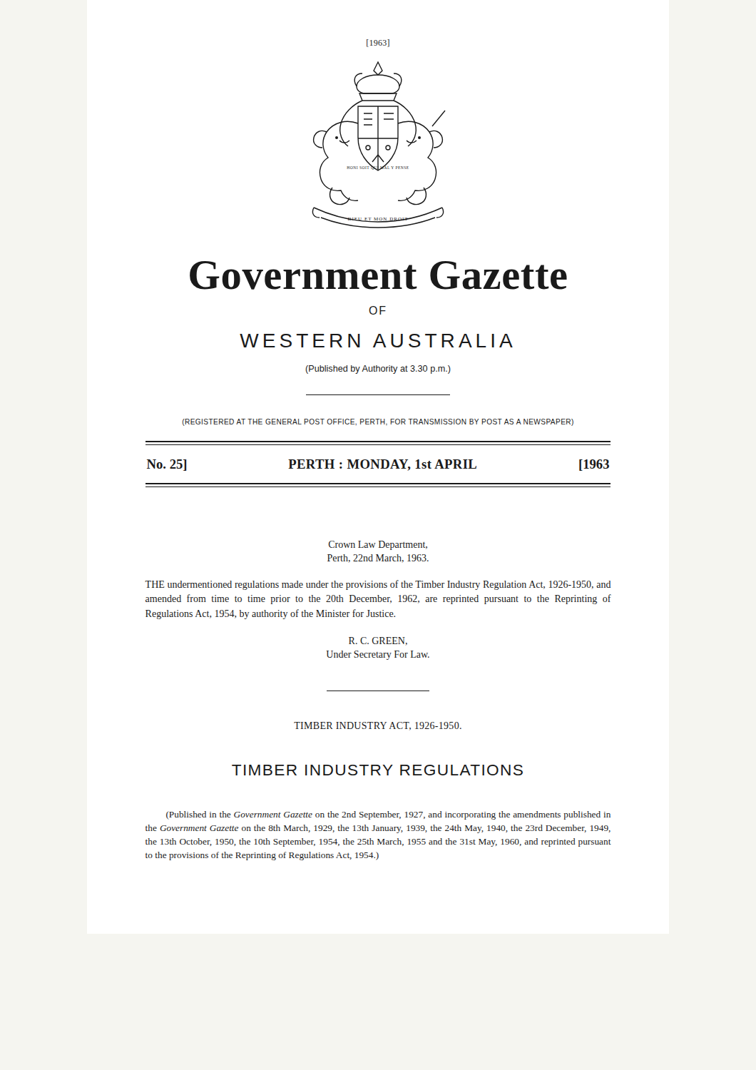[1963]
DIEU ET MON DROIT HONI SOIT QUI MAL Y PENSE
Government Gazette
OF
WESTERN AUSTRALIA
(Published by Authority at 3.30 p.m.)
(REGISTERED AT THE GENERAL POST OFFICE, PERTH, FOR TRANSMISSION BY POST AS A NEWSPAPER)
No. 25] PERTH : MONDAY, 1st APRIL [1963
Crown Law Department,
Perth, 22nd March, 1963.
THE undermentioned regulations made under the provisions of the Timber Industry Regulation Act, 1926-1950, and amended from time to time prior to the 20th December, 1962, are reprinted pursuant to the Reprinting of Regulations Act, 1954, by authority of the Minister for Justice.
R. C. GREEN,
Under Secretary For Law.
TIMBER INDUSTRY ACT, 1926-1950.
TIMBER INDUSTRY REGULATIONS
(Published in the Government Gazette on the 2nd September, 1927, and incorporating the amendments published in the Government Gazette on the 8th March, 1929, the 13th January, 1939, the 24th May, 1940, the 23rd December, 1949, the 13th October, 1950, the 10th September, 1954, the 25th March, 1955 and the 31st May, 1960, and reprinted pursuant to the provisions of the Reprinting of Regulations Act, 1954.)